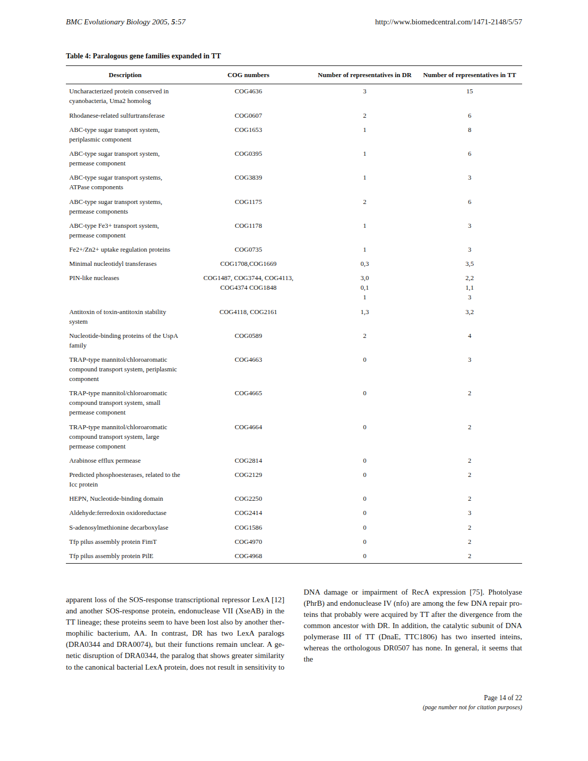BMC Evolutionary Biology 2005, 5:57 http://www.biomedcentral.com/1471-2148/5/57
Table 4: Paralogous gene families expanded in TT
| Description | COG numbers | Number of representatives in DR | Number of representatives in TT |
| --- | --- | --- | --- |
| Uncharacterized protein conserved in cyanobacteria, Uma2 homolog | COG4636 | 3 | 15 |
| Rhodanese-related sulfurtransferase | COG0607 | 2 | 6 |
| ABC-type sugar transport system, periplasmic component | COG1653 | 1 | 8 |
| ABC-type sugar transport system, permease component | COG0395 | 1 | 6 |
| ABC-type sugar transport systems, ATPase components | COG3839 | 1 | 3 |
| ABC-type sugar transport systems, permease components | COG1175 | 2 | 6 |
| ABC-type Fe3+ transport system, permease component | COG1178 | 1 | 3 |
| Fe2+/Zn2+ uptake regulation proteins | COG0735 | 1 | 3 |
| Minimal nucleotidyl transferases | COG1708,COG1669 | 0,3 | 3,5 |
| PIN-like nucleases | COG1487, COG3744, COG4113, COG4374 COG1848 | 3,0 0,1 1 | 2,2 1,1 3 |
| Antitoxin of toxin-antitoxin stability system | COG4118, COG2161 | 1,3 | 3,2 |
| Nucleotide-binding proteins of the UspA family | COG0589 | 2 | 4 |
| TRAP-type mannitol/chloroaromatic compound transport system, periplasmic component | COG4663 | 0 | 3 |
| TRAP-type mannitol/chloroaromatic compound transport system, small permease component | COG4665 | 0 | 2 |
| TRAP-type mannitol/chloroaromatic compound transport system, large permease component | COG4664 | 0 | 2 |
| Arabinose efflux permease | COG2814 | 0 | 2 |
| Predicted phosphoesterases, related to the Icc protein | COG2129 | 0 | 2 |
| HEPN, Nucleotide-binding domain | COG2250 | 0 | 2 |
| Aldehyde:ferredoxin oxidoreductase | COG2414 | 0 | 3 |
| S-adenosylmethionine decarboxylase | COG1586 | 0 | 2 |
| Tfp pilus assembly protein FimT | COG4970 | 0 | 2 |
| Tfp pilus assembly protein PilE | COG4968 | 0 | 2 |
apparent loss of the SOS-response transcriptional repressor LexA [12] and another SOS-response protein, endonuclease VII (XseAB) in the TT lineage; these proteins seem to have been lost also by another thermophilic bacterium, AA. In contrast, DR has two LexA paralogs (DRA0344 and DRA0074), but their functions remain unclear. A genetic disruption of DRA0344, the paralog that shows greater similarity to the canonical bacterial LexA protein, does not result in sensitivity to DNA damage or impairment of RecA expression [75]. Photolyase (PhrB) and endonuclease IV (nfo) are among the few DNA repair proteins that probably were acquired by TT after the divergence from the common ancestor with DR. In addition, the catalytic subunit of DNA polymerase III of TT (DnaE, TTC1806) has two inserted inteins, whereas the orthologous DR0507 has none. In general, it seems that the
Page 14 of 22
(page number not for citation purposes)